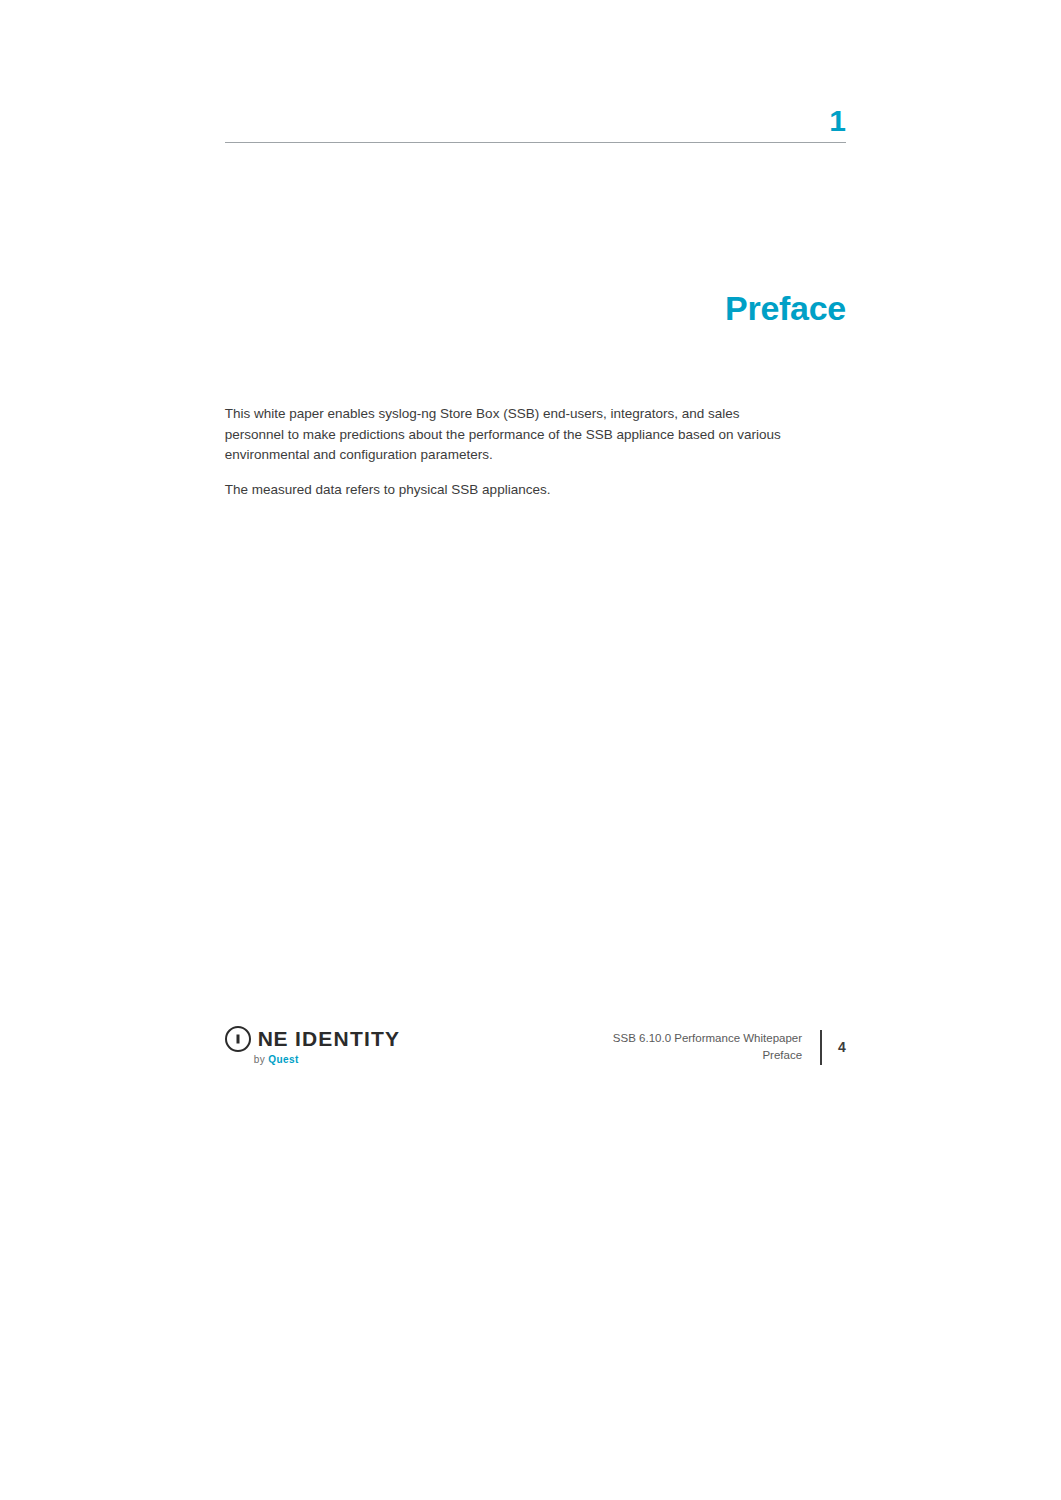1
Preface
This white paper enables syslog-ng Store Box (SSB) end-users, integrators, and sales personnel to make predictions about the performance of the SSB appliance based on various environmental and configuration parameters.
The measured data refers to physical SSB appliances.
NE IDENTITY
by Quest
SSB 6.10.0 Performance Whitepaper
Preface
4